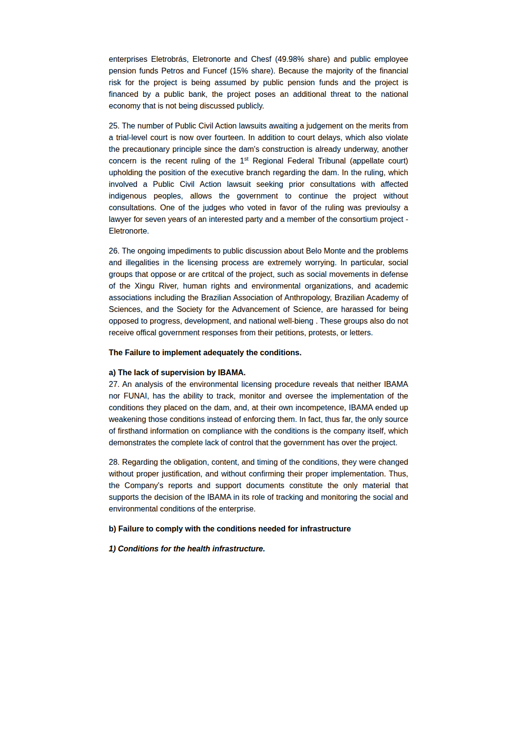enterprises Eletrobrás, Eletronorte and Chesf (49.98% share) and public employee pension funds Petros and Funcef (15% share). Because the majority of the financial risk for the project is being assumed by public pension funds and the project is financed by a public bank, the project poses an additional threat to the national economy that is not being discussed publicly.
25. The number of Public Civil Action lawsuits awaiting a judgement on the merits from a trial-level court is now over fourteen. In addition to court delays, which also violate the precautionary principle since the dam's construction is already underway, another concern is the recent ruling of the 1st Regional Federal Tribunal (appellate court) upholding the position of the executive branch regarding the dam. In the ruling, which involved a Public Civil Action lawsuit seeking prior consultations with affected indigenous peoples, allows the government to continue the project without consultations. One of the judges who voted in favor of the ruling was previoulsy a lawyer for seven years of an interested party and a member of the consortium project - Eletronorte.
26. The ongoing impediments to public discussion about Belo Monte and the problems and illegalities in the licensing process are extremely worrying. In particular, social groups that oppose or are crtitcal of the project, such as social movements in defense of the Xingu River, human rights and environmental organizations, and academic associations including the Brazilian Association of Anthropology, Brazilian Academy of Sciences, and the Society for the Advancement of Science, are harassed for being opposed to progress, development, and national well-bieng . These groups also do not receive offical government responses from their petitions, protests, or letters.
The Failure to implement adequately the conditions.
a) The lack of supervision by IBAMA.
27. An analysis of the environmental licensing procedure reveals that neither IBAMA nor FUNAI, has the ability to track, monitor and oversee the implementation of the conditions they placed on the dam, and, at their own incompetence, IBAMA ended up weakening those conditions instead of enforcing them. In fact, thus far, the only source of firsthand information on compliance with the conditions is the company itself, which demonstrates the complete lack of control that the government has over the project.
28. Regarding the obligation, content, and timing of the conditions, they were changed without proper justification, and without confirming their proper implementation. Thus, the Company's reports and support documents constitute the only material that supports the decision of the IBAMA in its role of tracking and monitoring the social and environmental conditions of the enterprise.
b) Failure to comply with the conditions needed for infrastructure
1) Conditions for the health infrastructure.